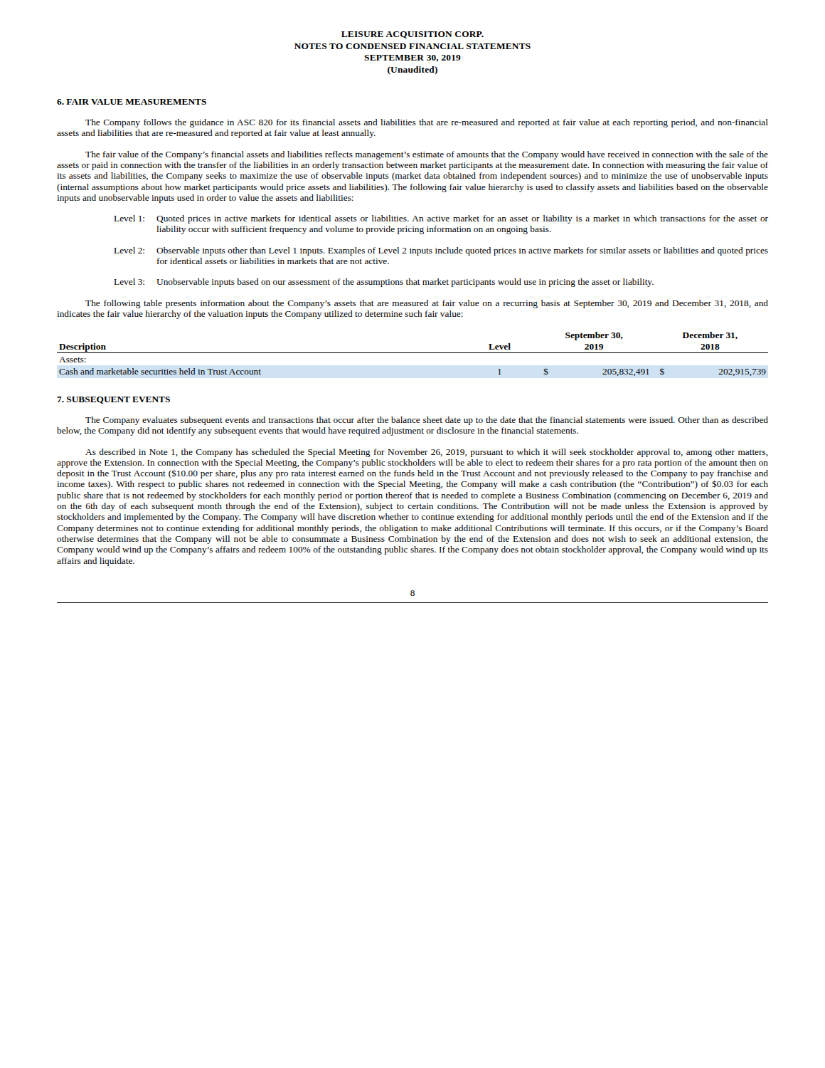LEISURE ACQUISITION CORP.
NOTES TO CONDENSED FINANCIAL STATEMENTS
SEPTEMBER 30, 2019
(Unaudited)
6. FAIR VALUE MEASUREMENTS
The Company follows the guidance in ASC 820 for its financial assets and liabilities that are re-measured and reported at fair value at each reporting period, and non-financial assets and liabilities that are re-measured and reported at fair value at least annually.
The fair value of the Company’s financial assets and liabilities reflects management’s estimate of amounts that the Company would have received in connection with the sale of the assets or paid in connection with the transfer of the liabilities in an orderly transaction between market participants at the measurement date. In connection with measuring the fair value of its assets and liabilities, the Company seeks to maximize the use of observable inputs (market data obtained from independent sources) and to minimize the use of unobservable inputs (internal assumptions about how market participants would price assets and liabilities). The following fair value hierarchy is used to classify assets and liabilities based on the observable inputs and unobservable inputs used in order to value the assets and liabilities:
Level 1: Quoted prices in active markets for identical assets or liabilities. An active market for an asset or liability is a market in which transactions for the asset or liability occur with sufficient frequency and volume to provide pricing information on an ongoing basis.
Level 2: Observable inputs other than Level 1 inputs. Examples of Level 2 inputs include quoted prices in active markets for similar assets or liabilities and quoted prices for identical assets or liabilities in markets that are not active.
Level 3: Unobservable inputs based on our assessment of the assumptions that market participants would use in pricing the asset or liability.
The following table presents information about the Company’s assets that are measured at fair value on a recurring basis at September 30, 2019 and December 31, 2018, and indicates the fair value hierarchy of the valuation inputs the Company utilized to determine such fair value:
| Description | Level | September 30, 2019 | December 31, 2018 |
| --- | --- | --- | --- |
| Assets: | | | | | |
| Cash and marketable securities held in Trust Account | 1 | $ | 205,832,491 | $ | 202,915,739 |
7. SUBSEQUENT EVENTS
The Company evaluates subsequent events and transactions that occur after the balance sheet date up to the date that the financial statements were issued. Other than as described below, the Company did not identify any subsequent events that would have required adjustment or disclosure in the financial statements.
As described in Note 1, the Company has scheduled the Special Meeting for November 26, 2019, pursuant to which it will seek stockholder approval to, among other matters, approve the Extension. In connection with the Special Meeting, the Company’s public stockholders will be able to elect to redeem their shares for a pro rata portion of the amount then on deposit in the Trust Account ($10.00 per share, plus any pro rata interest earned on the funds held in the Trust Account and not previously released to the Company to pay franchise and income taxes). With respect to public shares not redeemed in connection with the Special Meeting, the Company will make a cash contribution (the “Contribution”) of $0.03 for each public share that is not redeemed by stockholders for each monthly period or portion thereof that is needed to complete a Business Combination (commencing on December 6, 2019 and on the 6th day of each subsequent month through the end of the Extension), subject to certain conditions. The Contribution will not be made unless the Extension is approved by stockholders and implemented by the Company. The Company will have discretion whether to continue extending for additional monthly periods until the end of the Extension and if the Company determines not to continue extending for additional monthly periods, the obligation to make additional Contributions will terminate. If this occurs, or if the Company’s Board otherwise determines that the Company will not be able to consummate a Business Combination by the end of the Extension and does not wish to seek an additional extension, the Company would wind up the Company’s affairs and redeem 100% of the outstanding public shares. If the Company does not obtain stockholder approval, the Company would wind up its affairs and liquidate.
8